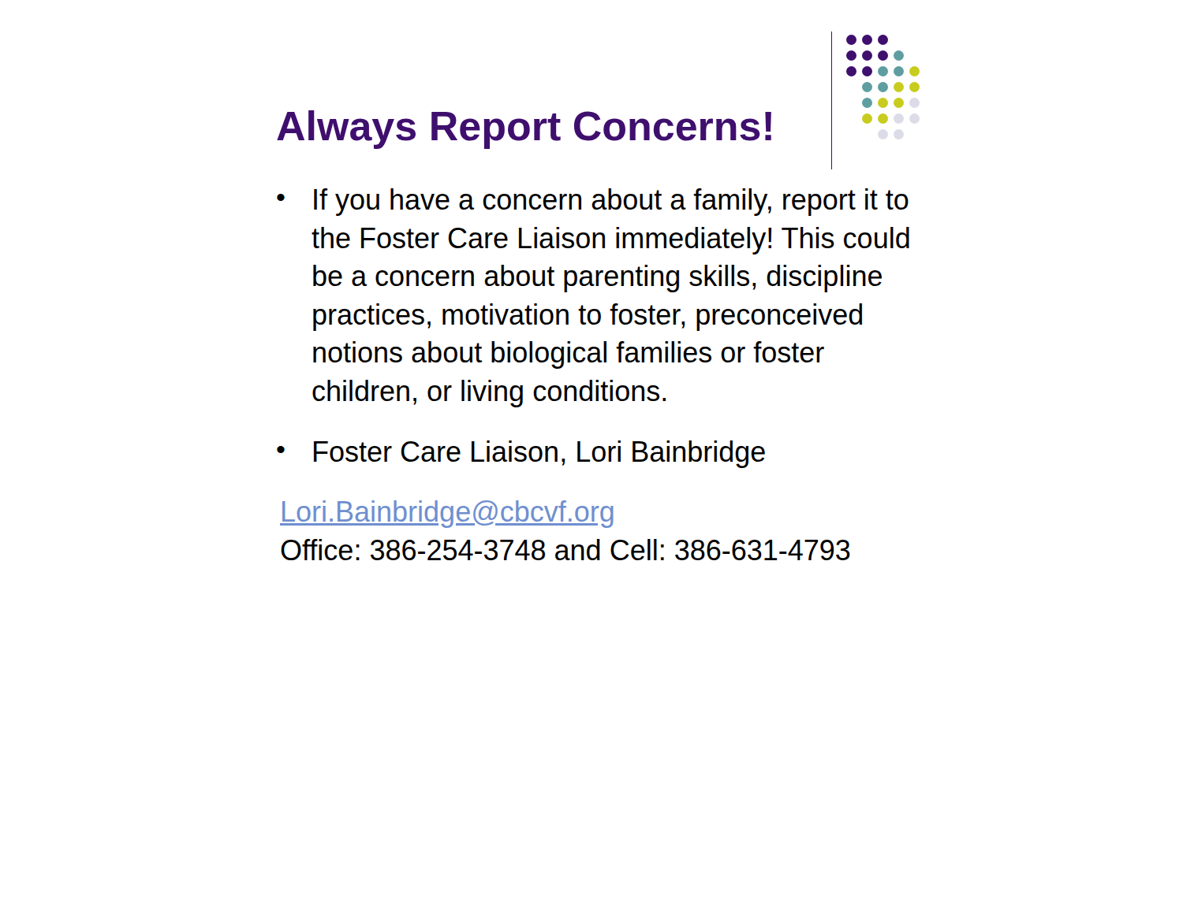Always Report Concerns!
If you have a concern about a family, report it to the Foster Care Liaison immediately! This could be a concern about parenting skills, discipline practices, motivation to foster, preconceived notions about biological families or foster children, or living conditions.
Foster Care Liaison, Lori Bainbridge
Lori.Bainbridge@cbcvf.org
Office: 386-254-3748 and Cell: 386-631-4793